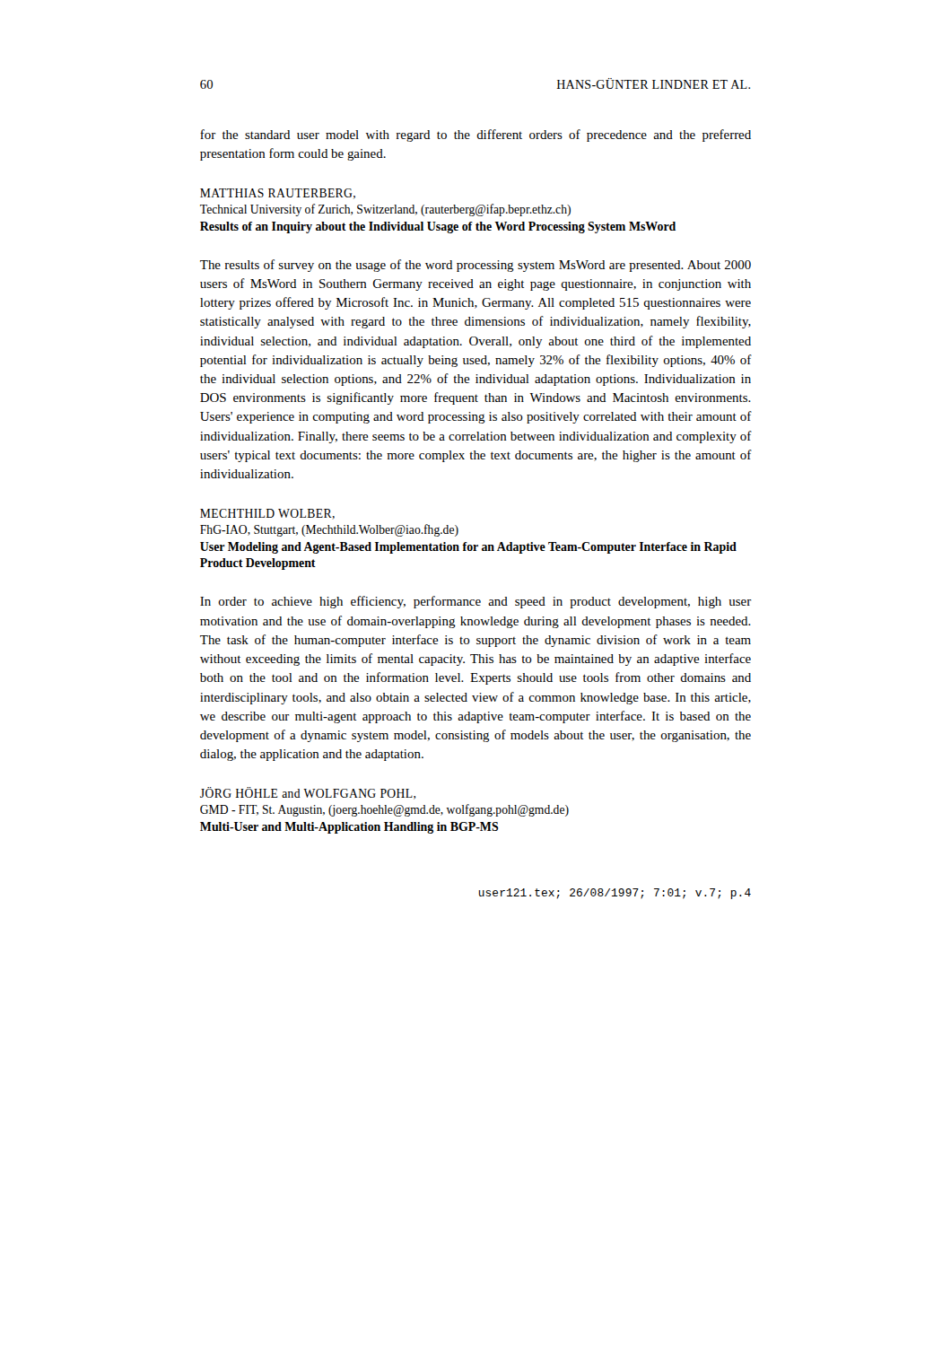60 HANS-GÜNTER LINDNER ET AL.
for the standard user model with regard to the different orders of precedence and the preferred presentation form could be gained.
MATTHIAS RAUTERBERG,
Technical University of Zurich, Switzerland, (rauterberg@ifap.bepr.ethz.ch)
Results of an Inquiry about the Individual Usage of the Word Processing System MsWord
The results of survey on the usage of the word processing system MsWord are presented. About 2000 users of MsWord in Southern Germany received an eight page questionnaire, in conjunction with lottery prizes offered by Microsoft Inc. in Munich, Germany. All completed 515 questionnaires were statistically analysed with regard to the three dimensions of individualization, namely flexibility, individual selection, and individual adaptation. Overall, only about one third of the implemented potential for individualization is actually being used, namely 32% of the flexibility options, 40% of the individual selection options, and 22% of the individual adaptation options. Individualization in DOS environments is significantly more frequent than in Windows and Macintosh environments. Users' experience in computing and word processing is also positively correlated with their amount of individualization. Finally, there seems to be a correlation between individualization and complexity of users' typical text documents: the more complex the text documents are, the higher is the amount of individualization.
MECHTHILD WOLBER,
FhG-IAO, Stuttgart, (Mechthild.Wolber@iao.fhg.de)
User Modeling and Agent-Based Implementation for an Adaptive Team-Computer Interface in Rapid Product Development
In order to achieve high efficiency, performance and speed in product development, high user motivation and the use of domain-overlapping knowledge during all development phases is needed. The task of the human-computer interface is to support the dynamic division of work in a team without exceeding the limits of mental capacity. This has to be maintained by an adaptive interface both on the tool and on the information level. Experts should use tools from other domains and interdisciplinary tools, and also obtain a selected view of a common knowledge base. In this article, we describe our multi-agent approach to this adaptive team-computer interface. It is based on the development of a dynamic system model, consisting of models about the user, the organisation, the dialog, the application and the adaptation.
JÖRG HÖHLE and WOLFGANG POHL,
GMD - FIT, St. Augustin, (joerg.hoehle@gmd.de, wolfgang.pohl@gmd.de)
Multi-User and Multi-Application Handling in BGP-MS
user121.tex; 26/08/1997; 7:01; v.7; p.4